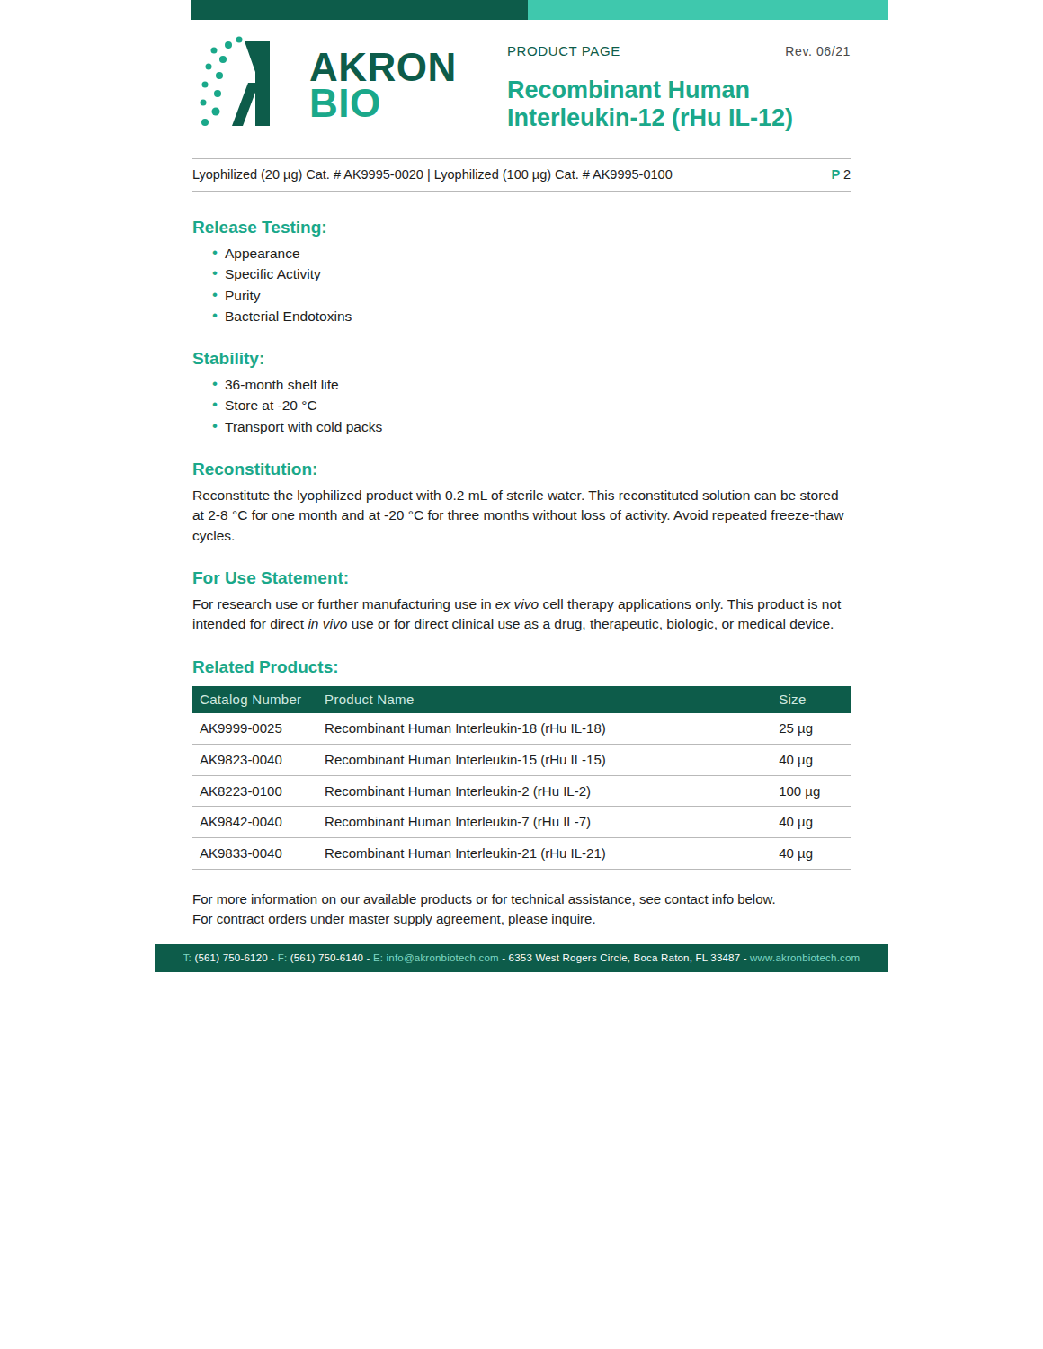AKRON BIO
PRODUCT PAGE Rev. 06/21
Recombinant Human
Interleukin-12 (rHu IL-12)
Lyophilized (20 µg) Cat. # AK9995-0020 | Lyophilized (100 µg) Cat. # AK9995-0100 P 2
Release Testing:
Appearance
Specific Activity
Purity
Bacterial Endotoxins
Stability:
36-month shelf life
Store at -20 °C
Transport with cold packs
Reconstitution:
Reconstitute the lyophilized product with 0.2 mL of sterile water. This reconstituted solution can be stored at 2-8 °C for one month and at -20 °C for three months without loss of activity. Avoid repeated freeze-thaw cycles.
For Use Statement:
For research use or further manufacturing use in ex vivo cell therapy applications only. This product is not intended for direct in vivo use or for direct clinical use as a drug, therapeutic, biologic, or medical device.
Related Products:
| Catalog Number | Product Name | Size |
| --- | --- | --- |
| AK9999-0025 | Recombinant Human Interleukin-18 (rHu IL-18) | 25 µg |
| AK9823-0040 | Recombinant Human Interleukin-15 (rHu IL-15) | 40 µg |
| AK8223-0100 | Recombinant Human Interleukin-2 (rHu IL-2) | 100 µg |
| AK9842-0040 | Recombinant Human Interleukin-7 (rHu IL-7) | 40 µg |
| AK9833-0040 | Recombinant Human Interleukin-21 (rHu IL-21) | 40 µg |
For more information on our available products or for technical assistance, see contact info below.
For contract orders under master supply agreement, please inquire.
T: (561) 750-6120 - F: (561) 750-6140 - E: info@akronbiotech.com - 6353 West Rogers Circle, Boca Raton, FL 33487 - www.akronbiotech.com